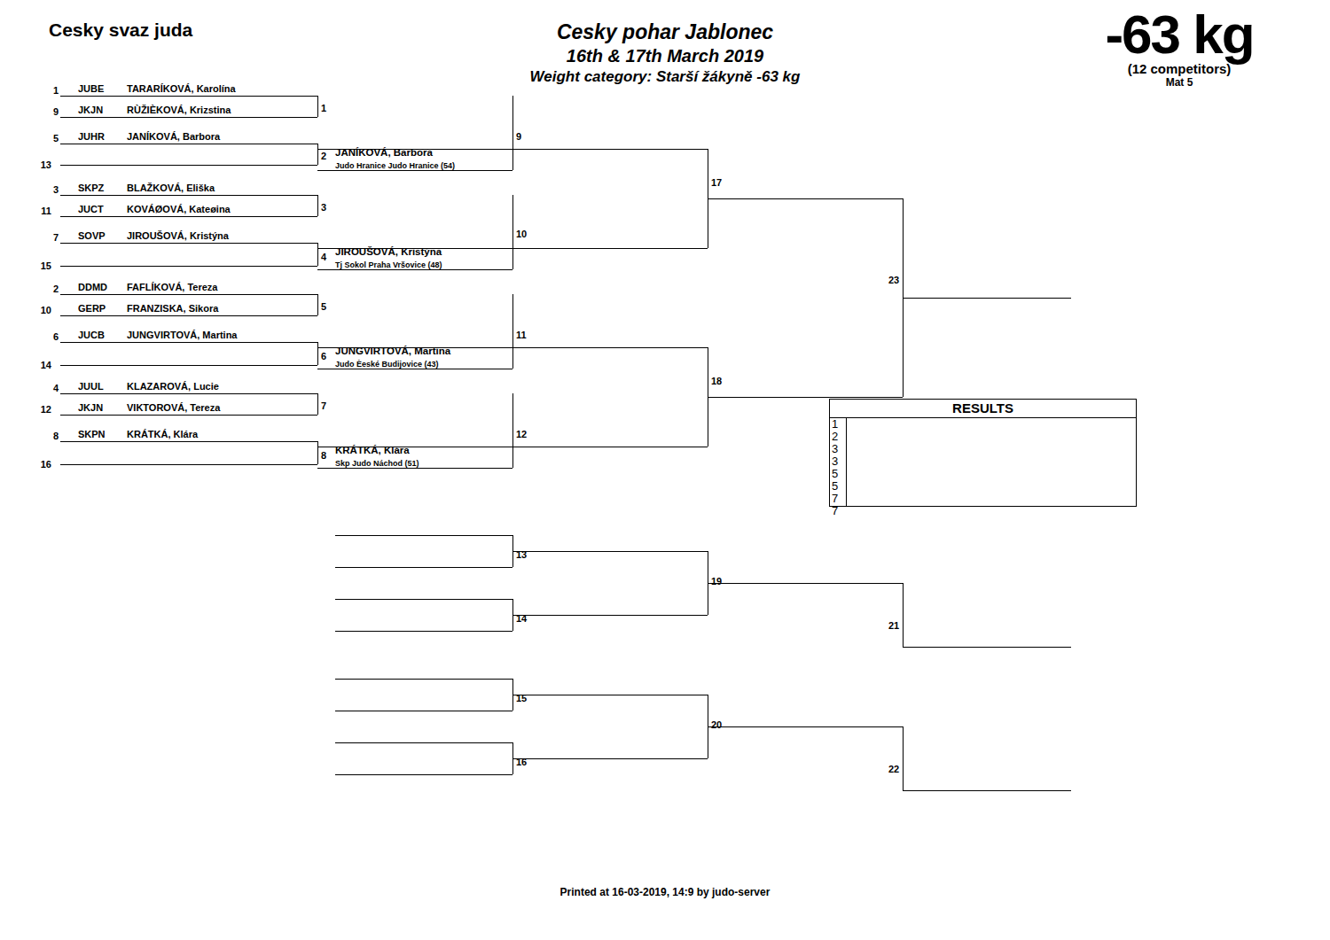Cesky svaz juda
Cesky pohar Jablonec
16th & 17th March 2019
Weight category: Starší žákyně -63 kg
-63 kg
(12 competitors)
Mat 5
1
JUBE
TARARÍKOVÁ, Karolína
9
JKJN
RÙŽIÈKOVÁ, Krizstina
1
5
JUHR
JANÍKOVÁ, Barbora
13
2
3
SKPZ
BLAŽKOVÁ, Eliška
11
JUCT
KOVÁØOVÁ, Kateøina
3
7
SOVP
JIROUŠOVÁ, Kristýna
15
4
2
DDMD
FAFLÍKOVÁ, Tereza
10
GERP
FRANZISKA, Sikora
5
6
JUCB
JUNGVIRTOVÁ, Martina
14
6
4
JUUL
KLAZAROVÁ, Lucie
12
JKJN
VIKTOROVÁ, Tereza
7
8
SKPN
KRÁTKÁ, Klára
16
8
JANÍKOVÁ, Barbora
Judo Hranice Judo Hranice (54)
9
JIROUŠOVÁ, Kristýna
Tj Sokol Praha Vršovice (48)
10
JUNGVIRTOVÁ, Martina
Judo Èeské Budijovice (43)
11
KRÁTKÁ, Klára
Skp Judo Náchod (51)
12
17
18
23
13
14
19
21
15
16
20
22
RESULTS
1
2
3
3
5
5
7
7
Printed at 16-03-2019, 14:9 by judo-server